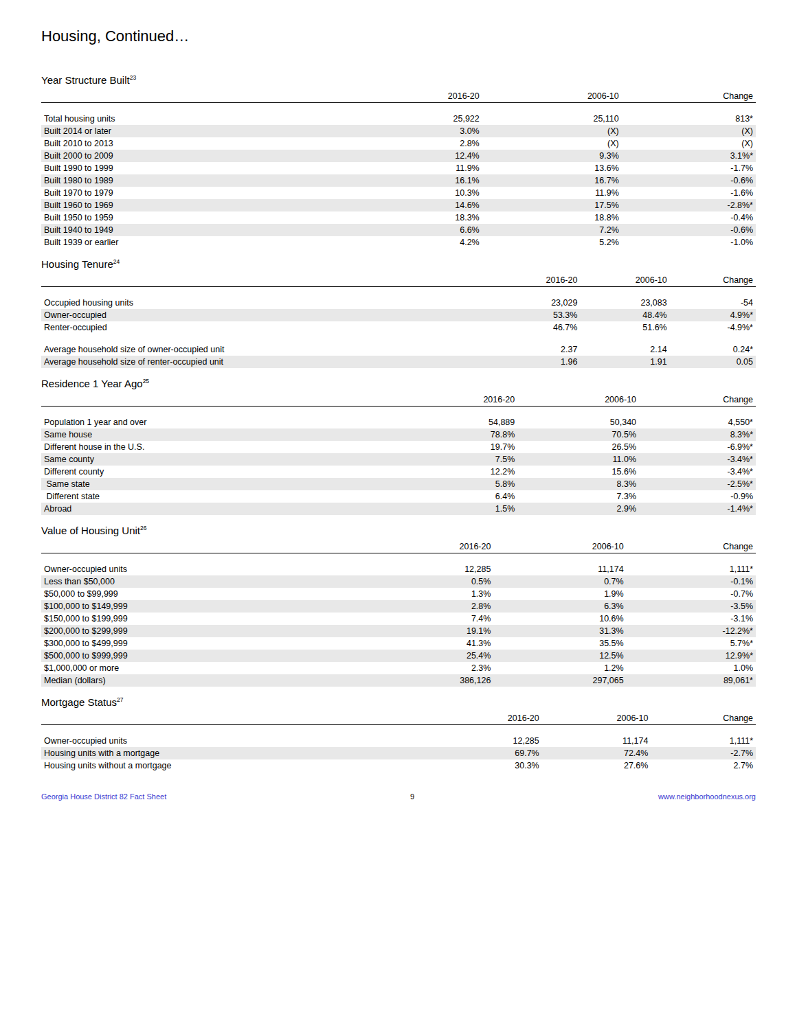Housing, Continued…
Year Structure Built 23
| | 2016-20 | 2006-10 | Change |
| --- | --- | --- | --- |
| Total housing units | 25,922 | 25,110 | 813* |
| Built 2014 or later | 3.0% | (X) | (X) |
| Built 2010 to 2013 | 2.8% | (X) | (X) |
| Built 2000 to 2009 | 12.4% | 9.3% | 3.1%* |
| Built 1990 to 1999 | 11.9% | 13.6% | -1.7% |
| Built 1980 to 1989 | 16.1% | 16.7% | -0.6% |
| Built 1970 to 1979 | 10.3% | 11.9% | -1.6% |
| Built 1960 to 1969 | 14.6% | 17.5% | -2.8%* |
| Built 1950 to 1959 | 18.3% | 18.8% | -0.4% |
| Built 1940 to 1949 | 6.6% | 7.2% | -0.6% |
| Built 1939 or earlier | 4.2% | 5.2% | -1.0% |
Housing Tenure 24
| | 2016-20 | 2006-10 | Change |
| --- | --- | --- | --- |
| Occupied housing units | 23,029 | 23,083 | -54 |
| Owner-occupied | 53.3% | 48.4% | 4.9%* |
| Renter-occupied | 46.7% | 51.6% | -4.9%* |
| Average household size of owner-occupied unit | 2.37 | 2.14 | 0.24* |
| Average household size of renter-occupied unit | 1.96 | 1.91 | 0.05 |
Residence 1 Year Ago 25
| | 2016-20 | 2006-10 | Change |
| --- | --- | --- | --- |
| Population 1 year and over | 54,889 | 50,340 | 4,550* |
| Same house | 78.8% | 70.5% | 8.3%* |
| Different house in the U.S. | 19.7% | 26.5% | -6.9%* |
| Same county | 7.5% | 11.0% | -3.4%* |
| Different county | 12.2% | 15.6% | -3.4%* |
| Same state | 5.8% | 8.3% | -2.5%* |
| Different state | 6.4% | 7.3% | -0.9% |
| Abroad | 1.5% | 2.9% | -1.4%* |
Value of Housing Unit 26
| | 2016-20 | 2006-10 | Change |
| --- | --- | --- | --- |
| Owner-occupied units | 12,285 | 11,174 | 1,111* |
| Less than $50,000 | 0.5% | 0.7% | -0.1% |
| $50,000 to $99,999 | 1.3% | 1.9% | -0.7% |
| $100,000 to $149,999 | 2.8% | 6.3% | -3.5% |
| $150,000 to $199,999 | 7.4% | 10.6% | -3.1% |
| $200,000 to $299,999 | 19.1% | 31.3% | -12.2%* |
| $300,000 to $499,999 | 41.3% | 35.5% | 5.7%* |
| $500,000 to $999,999 | 25.4% | 12.5% | 12.9%* |
| $1,000,000 or more | 2.3% | 1.2% | 1.0% |
| Median (dollars) | 386,126 | 297,065 | 89,061* |
Mortgage Status 27
| | 2016-20 | 2006-10 | Change |
| --- | --- | --- | --- |
| Owner-occupied units | 12,285 | 11,174 | 1,111* |
| Housing units with a mortgage | 69.7% | 72.4% | -2.7% |
| Housing units without a mortgage | 30.3% | 27.6% | 2.7% |
Georgia House District 82 Fact Sheet 9 www.neighborhoodnexus.org